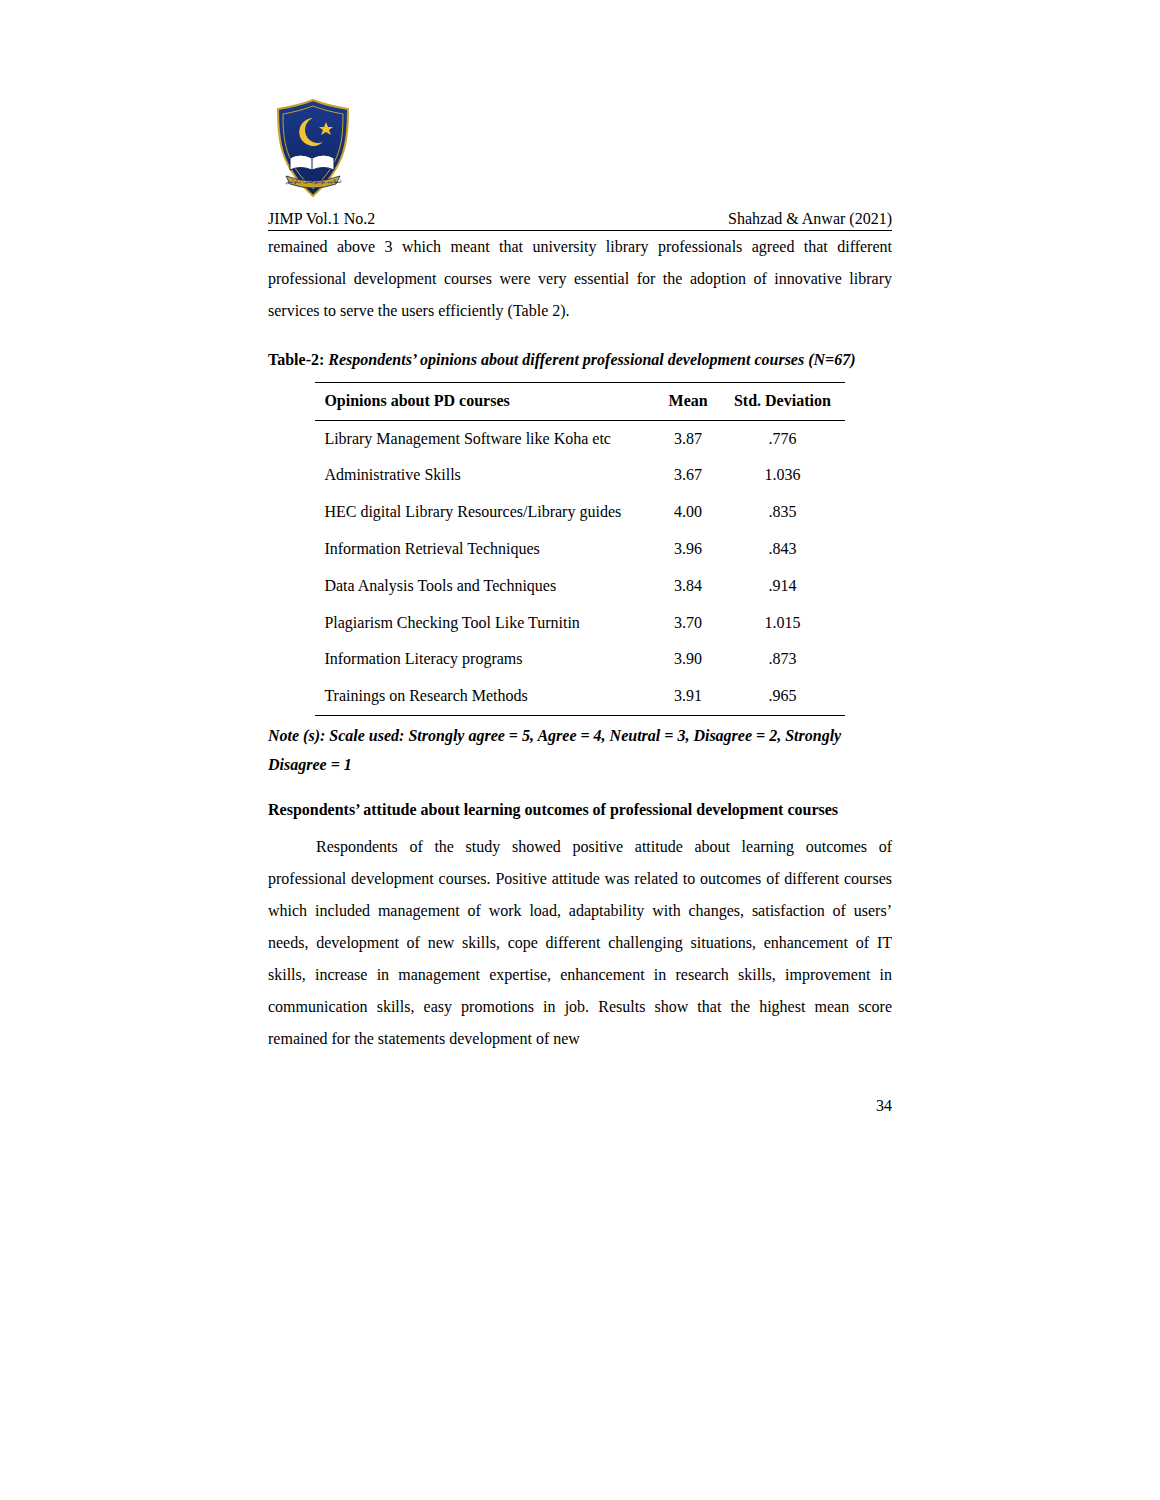اسلامیہ یونیورسٹی بہاولپور
JIMP Vol.1 No.2
Shahzad & Anwar (2021)
remained above 3 which meant that university library professionals agreed that different professional development courses were very essential for the adoption of innovative library services to serve the users efficiently (Table 2).
Table-2: Respondents’ opinions about different professional development courses (N=67)
| Opinions about PD courses | Mean | Std. Deviation |
| --- | --- | --- |
| Library Management Software like Koha etc | 3.87 | .776 |
| Administrative Skills | 3.67 | 1.036 |
| HEC digital Library Resources/Library guides | 4.00 | .835 |
| Information Retrieval Techniques | 3.96 | .843 |
| Data Analysis Tools and Techniques | 3.84 | .914 |
| Plagiarism Checking Tool Like Turnitin | 3.70 | 1.015 |
| Information Literacy programs | 3.90 | .873 |
| Trainings on Research Methods | 3.91 | .965 |
Note (s): Scale used: Strongly agree = 5, Agree = 4, Neutral = 3, Disagree = 2, Strongly Disagree = 1
Respondents’ attitude about learning outcomes of professional development courses
Respondents of the study showed positive attitude about learning outcomes of professional development courses. Positive attitude was related to outcomes of different courses which included management of work load, adaptability with changes, satisfaction of users’ needs, development of new skills, cope different challenging situations, enhancement of IT skills, increase in management expertise, enhancement in research skills, improvement in communication skills, easy promotions in job. Results show that the highest mean score remained for the statements development of new
34